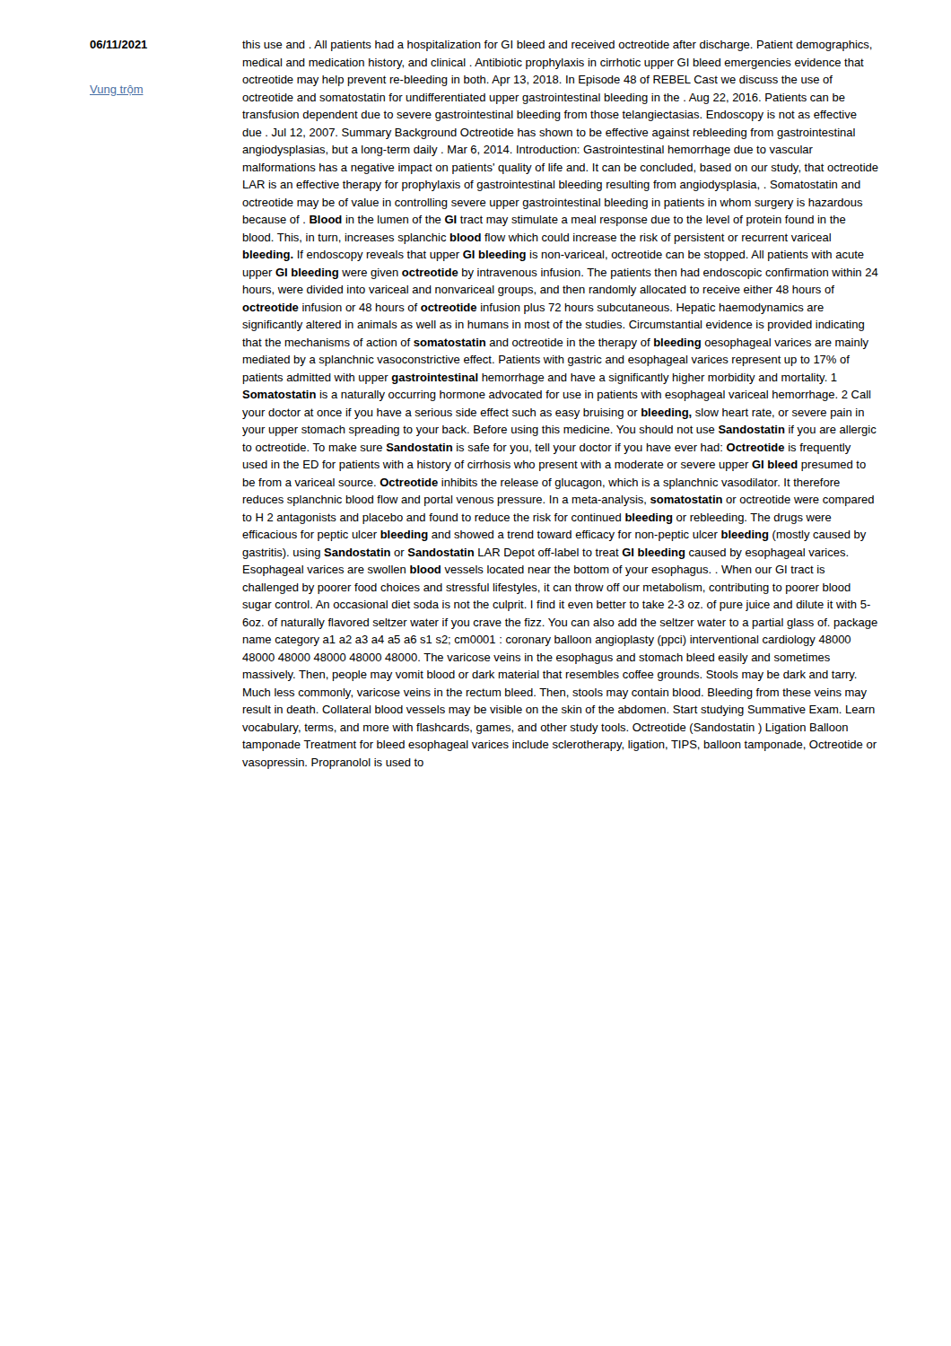06/11/2021
Vung trộm
this use and . All patients had a hospitalization for GI bleed and received octreotide after discharge. Patient demographics, medical and medication history, and clinical . Antibiotic prophylaxis in cirrhotic upper GI bleed emergencies evidence that octreotide may help prevent re-bleeding in both. Apr 13, 2018. In Episode 48 of REBEL Cast we discuss the use of octreotide and somatostatin for undifferentiated upper gastrointestinal bleeding in the . Aug 22, 2016. Patients can be transfusion dependent due to severe gastrointestinal bleeding from those telangiectasias. Endoscopy is not as effective due . Jul 12, 2007. Summary Background Octreotide has shown to be effective against rebleeding from gastrointestinal angiodysplasias, but a long-term daily . Mar 6, 2014. Introduction: Gastrointestinal hemorrhage due to vascular malformations has a negative impact on patients' quality of life and. It can be concluded, based on our study, that octreotide LAR is an effective therapy for prophylaxis of gastrointestinal bleeding resulting from angiodysplasia, . Somatostatin and octreotide may be of value in controlling severe upper gastrointestinal bleeding in patients in whom surgery is hazardous because of . Blood in the lumen of the GI tract may stimulate a meal response due to the level of protein found in the blood. This, in turn, increases splanchic blood flow which could increase the risk of persistent or recurrent variceal bleeding. If endoscopy reveals that upper GI bleeding is non-variceal, octreotide can be stopped. All patients with acute upper GI bleeding were given octreotide by intravenous infusion. The patients then had endoscopic confirmation within 24 hours, were divided into variceal and nonvariceal groups, and then randomly allocated to receive either 48 hours of octreotide infusion or 48 hours of octreotide infusion plus 72 hours subcutaneous. Hepatic haemodynamics are significantly altered in animals as well as in humans in most of the studies. Circumstantial evidence is provided indicating that the mechanisms of action of somatostatin and octreotide in the therapy of bleeding oesophageal varices are mainly mediated by a splanchnic vasoconstrictive effect. Patients with gastric and esophageal varices represent up to 17% of patients admitted with upper gastrointestinal hemorrhage and have a significantly higher morbidity and mortality. 1 Somatostatin is a naturally occurring hormone advocated for use in patients with esophageal variceal hemorrhage. 2 Call your doctor at once if you have a serious side effect such as easy bruising or bleeding, slow heart rate, or severe pain in your upper stomach spreading to your back. Before using this medicine. You should not use Sandostatin if you are allergic to octreotide. To make sure Sandostatin is safe for you, tell your doctor if you have ever had: Octreotide is frequently used in the ED for patients with a history of cirrhosis who present with a moderate or severe upper GI bleed presumed to be from a variceal source. Octreotide inhibits the release of glucagon, which is a splanchnic vasodilator. It therefore reduces splanchnic blood flow and portal venous pressure. In a meta-analysis, somatostatin or octreotide were compared to H 2 antagonists and placebo and found to reduce the risk for continued bleeding or rebleeding. The drugs were efficacious for peptic ulcer bleeding and showed a trend toward efficacy for non-peptic ulcer bleeding (mostly caused by gastritis). using Sandostatin or Sandostatin LAR Depot off-label to treat GI bleeding caused by esophageal varices. Esophageal varices are swollen blood vessels located near the bottom of your esophagus. . When our GI tract is challenged by poorer food choices and stressful lifestyles, it can throw off our metabolism, contributing to poorer blood sugar control. An occasional diet soda is not the culprit. I find it even better to take 2-3 oz. of pure juice and dilute it with 5-6oz. of naturally flavored seltzer water if you crave the fizz. You can also add the seltzer water to a partial glass of. package name category a1 a2 a3 a4 a5 a6 s1 s2; cm0001 : coronary balloon angioplasty (ppci) interventional cardiology 48000 48000 48000 48000 48000 48000. The varicose veins in the esophagus and stomach bleed easily and sometimes massively. Then, people may vomit blood or dark material that resembles coffee grounds. Stools may be dark and tarry. Much less commonly, varicose veins in the rectum bleed. Then, stools may contain blood. Bleeding from these veins may result in death. Collateral blood vessels may be visible on the skin of the abdomen. Start studying Summative Exam. Learn vocabulary, terms, and more with flashcards, games, and other study tools. Octreotide (Sandostatin ) Ligation Balloon tamponade Treatment for bleed esophageal varices include sclerotherapy, ligation, TIPS, balloon tamponade, Octreotide or vasopressin. Propranolol is used to